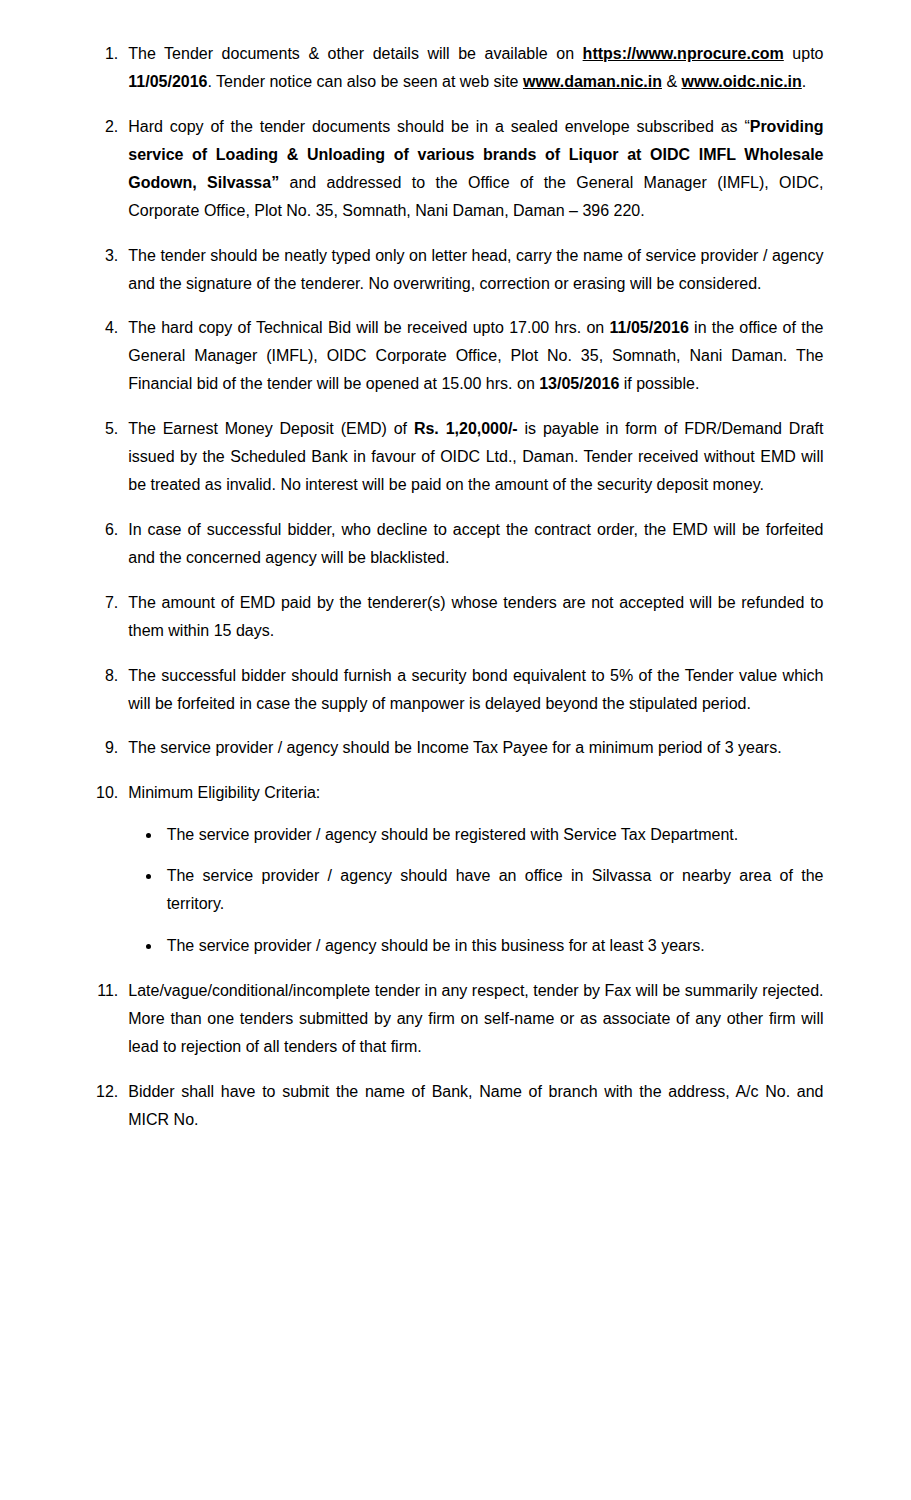The Tender documents & other details will be available on https://www.nprocure.com upto 11/05/2016. Tender notice can also be seen at web site www.daman.nic.in & www.oidc.nic.in.
Hard copy of the tender documents should be in a sealed envelope subscribed as “Providing service of Loading & Unloading of various brands of Liquor at OIDC IMFL Wholesale Godown, Silvassa” and addressed to the Office of the General Manager (IMFL), OIDC, Corporate Office, Plot No. 35, Somnath, Nani Daman, Daman – 396 220.
The tender should be neatly typed only on letter head, carry the name of service provider / agency and the signature of the tenderer. No overwriting, correction or erasing will be considered.
The hard copy of Technical Bid will be received upto 17.00 hrs. on 11/05/2016 in the office of the General Manager (IMFL), OIDC Corporate Office, Plot No. 35, Somnath, Nani Daman. The Financial bid of the tender will be opened at 15.00 hrs. on 13/05/2016 if possible.
The Earnest Money Deposit (EMD) of Rs. 1,20,000/- is payable in form of FDR/Demand Draft issued by the Scheduled Bank in favour of OIDC Ltd., Daman. Tender received without EMD will be treated as invalid. No interest will be paid on the amount of the security deposit money.
In case of successful bidder, who decline to accept the contract order, the EMD will be forfeited and the concerned agency will be blacklisted.
The amount of EMD paid by the tenderer(s) whose tenders are not accepted will be refunded to them within 15 days.
The successful bidder should furnish a security bond equivalent to 5% of the Tender value which will be forfeited in case the supply of manpower is delayed beyond the stipulated period.
The service provider / agency should be Income Tax Payee for a minimum period of 3 years.
Minimum Eligibility Criteria:
The service provider / agency should be registered with Service Tax Department.
The service provider / agency should have an office in Silvassa or nearby area of the territory.
The service provider / agency should be in this business for at least 3 years.
Late/vague/conditional/incomplete tender in any respect, tender by Fax will be summarily rejected. More than one tenders submitted by any firm on self-name or as associate of any other firm will lead to rejection of all tenders of that firm.
Bidder shall have to submit the name of Bank, Name of branch with the address, A/c No. and MICR No.